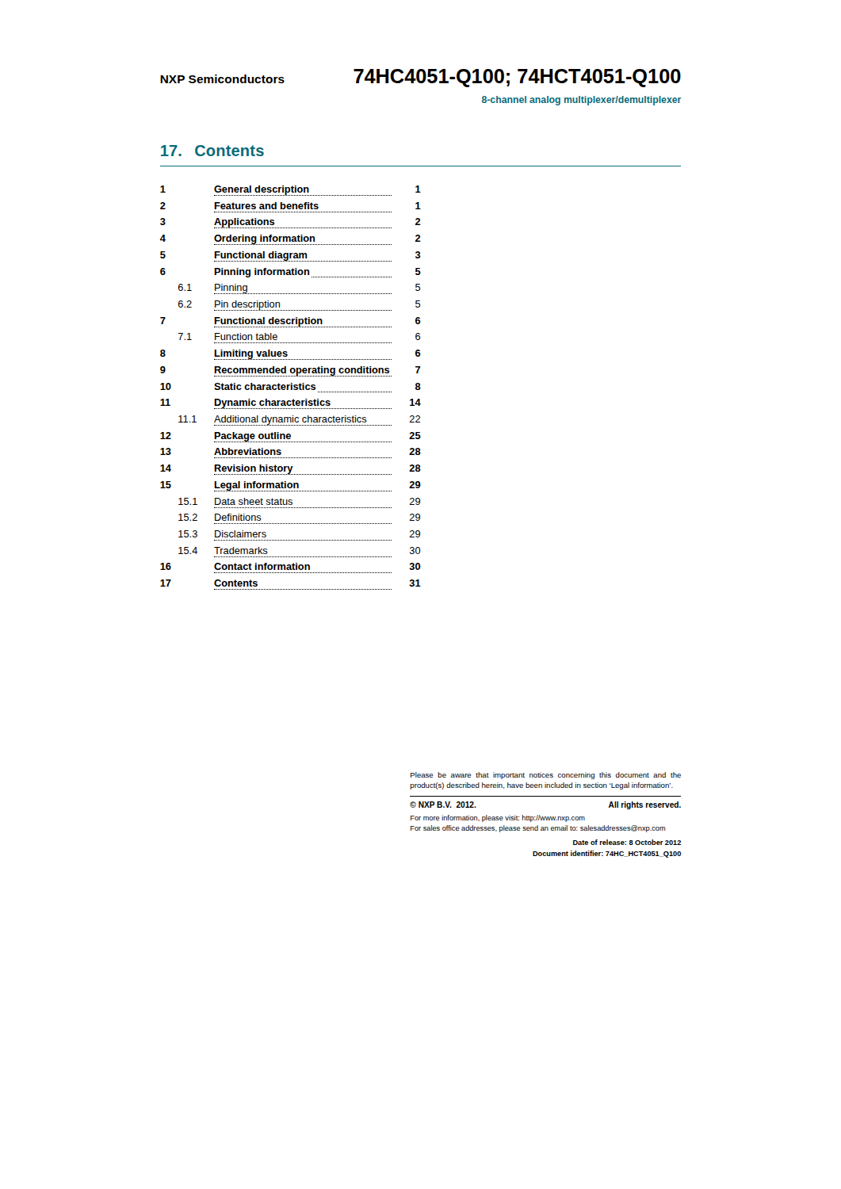NXP Semiconductors
74HC4051-Q100; 74HCT4051-Q100
8-channel analog multiplexer/demultiplexer
17. Contents
| 1 | General description | 1 |
| 2 | Features and benefits | 1 |
| 3 | Applications | 2 |
| 4 | Ordering information | 2 |
| 5 | Functional diagram | 3 |
| 6 | Pinning information | 5 |
| 6.1 | Pinning | 5 |
| 6.2 | Pin description | 5 |
| 7 | Functional description | 6 |
| 7.1 | Function table | 6 |
| 8 | Limiting values | 6 |
| 9 | Recommended operating conditions | 7 |
| 10 | Static characteristics | 8 |
| 11 | Dynamic characteristics | 14 |
| 11.1 | Additional dynamic characteristics | 22 |
| 12 | Package outline | 25 |
| 13 | Abbreviations | 28 |
| 14 | Revision history | 28 |
| 15 | Legal information | 29 |
| 15.1 | Data sheet status | 29 |
| 15.2 | Definitions | 29 |
| 15.3 | Disclaimers | 29 |
| 15.4 | Trademarks | 30 |
| 16 | Contact information | 30 |
| 17 | Contents | 31 |
Please be aware that important notices concerning this document and the product(s) described herein, have been included in section ‘Legal information’.
© NXP B.V. 2012.
All rights reserved.
For more information, please visit: http://www.nxp.com
For sales office addresses, please send an email to: salesaddresses@nxp.com
Date of release: 8 October 2012
Document identifier: 74HC_HCT4051_Q100